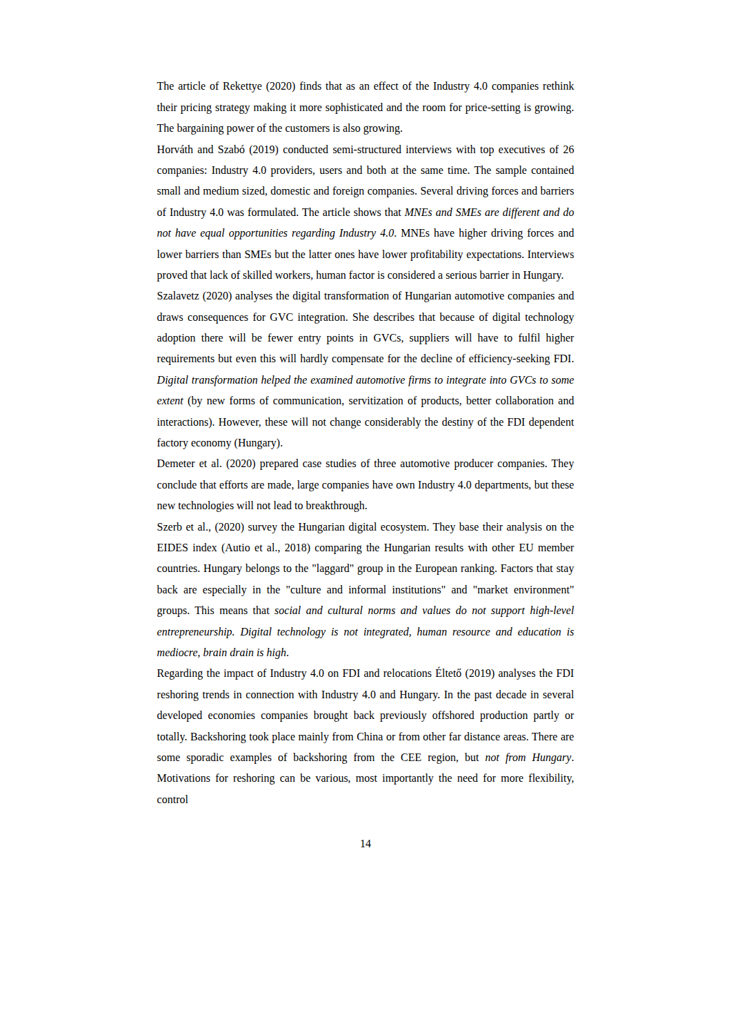The article of Rekettye (2020) finds that as an effect of the Industry 4.0 companies rethink their pricing strategy making it more sophisticated and the room for price-setting is growing. The bargaining power of the customers is also growing.
Horváth and Szabó (2019) conducted semi-structured interviews with top executives of 26 companies: Industry 4.0 providers, users and both at the same time. The sample contained small and medium sized, domestic and foreign companies. Several driving forces and barriers of Industry 4.0 was formulated. The article shows that MNEs and SMEs are different and do not have equal opportunities regarding Industry 4.0. MNEs have higher driving forces and lower barriers than SMEs but the latter ones have lower profitability expectations. Interviews proved that lack of skilled workers, human factor is considered a serious barrier in Hungary.
Szalavetz (2020) analyses the digital transformation of Hungarian automotive companies and draws consequences for GVC integration. She describes that because of digital technology adoption there will be fewer entry points in GVCs, suppliers will have to fulfil higher requirements but even this will hardly compensate for the decline of efficiency-seeking FDI. Digital transformation helped the examined automotive firms to integrate into GVCs to some extent (by new forms of communication, servitization of products, better collaboration and interactions). However, these will not change considerably the destiny of the FDI dependent factory economy (Hungary).
Demeter et al. (2020) prepared case studies of three automotive producer companies. They conclude that efforts are made, large companies have own Industry 4.0 departments, but these new technologies will not lead to breakthrough.
Szerb et al., (2020) survey the Hungarian digital ecosystem. They base their analysis on the EIDES index (Autio et al., 2018) comparing the Hungarian results with other EU member countries. Hungary belongs to the "laggard" group in the European ranking. Factors that stay back are especially in the "culture and informal institutions" and "market environment" groups. This means that social and cultural norms and values do not support high-level entrepreneurship. Digital technology is not integrated, human resource and education is mediocre, brain drain is high.
Regarding the impact of Industry 4.0 on FDI and relocations Éltető (2019) analyses the FDI reshoring trends in connection with Industry 4.0 and Hungary. In the past decade in several developed economies companies brought back previously offshored production partly or totally. Backshoring took place mainly from China or from other far distance areas. There are some sporadic examples of backshoring from the CEE region, but not from Hungary. Motivations for reshoring can be various, most importantly the need for more flexibility, control
14